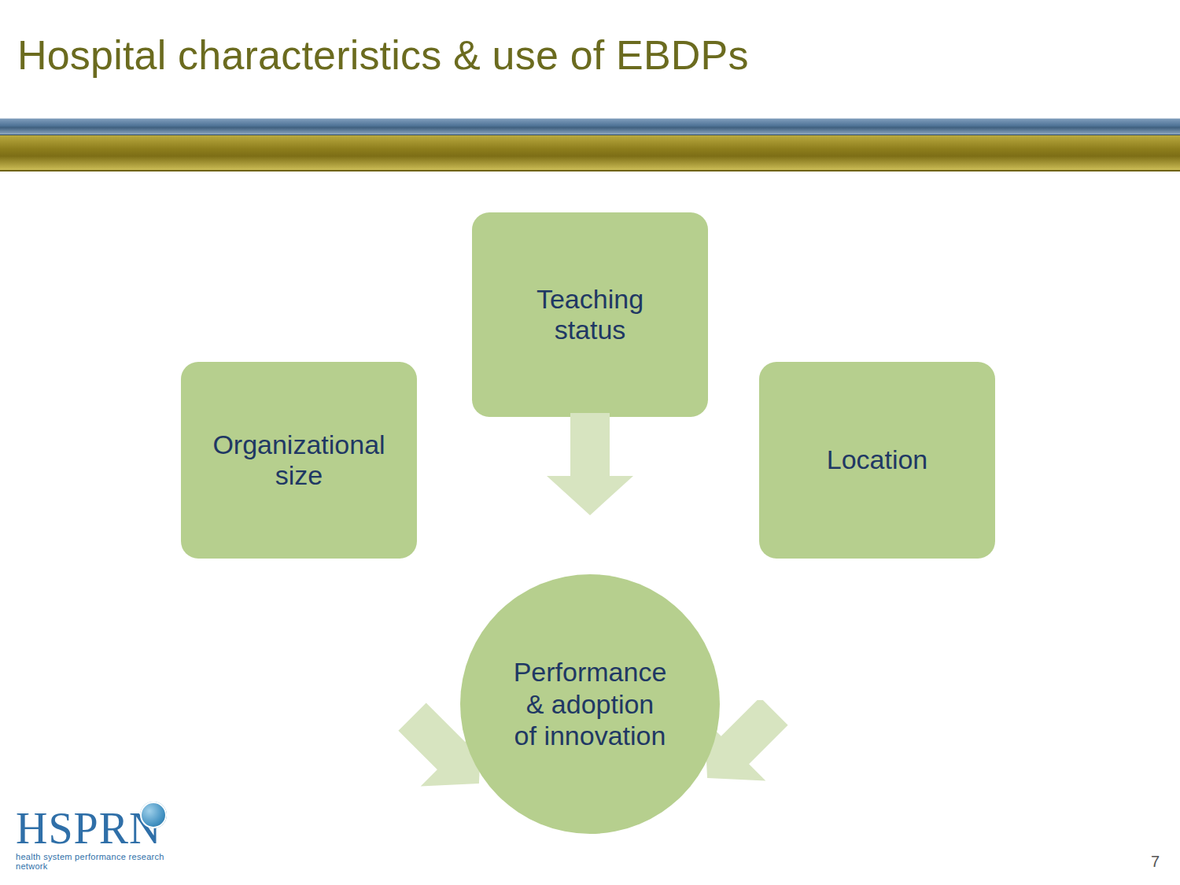Hospital characteristics & use of EBDPs
Teaching
status
Organizational
size
Location
Performance
& adoption
of innovation
HSPRN
health system performance research network
7